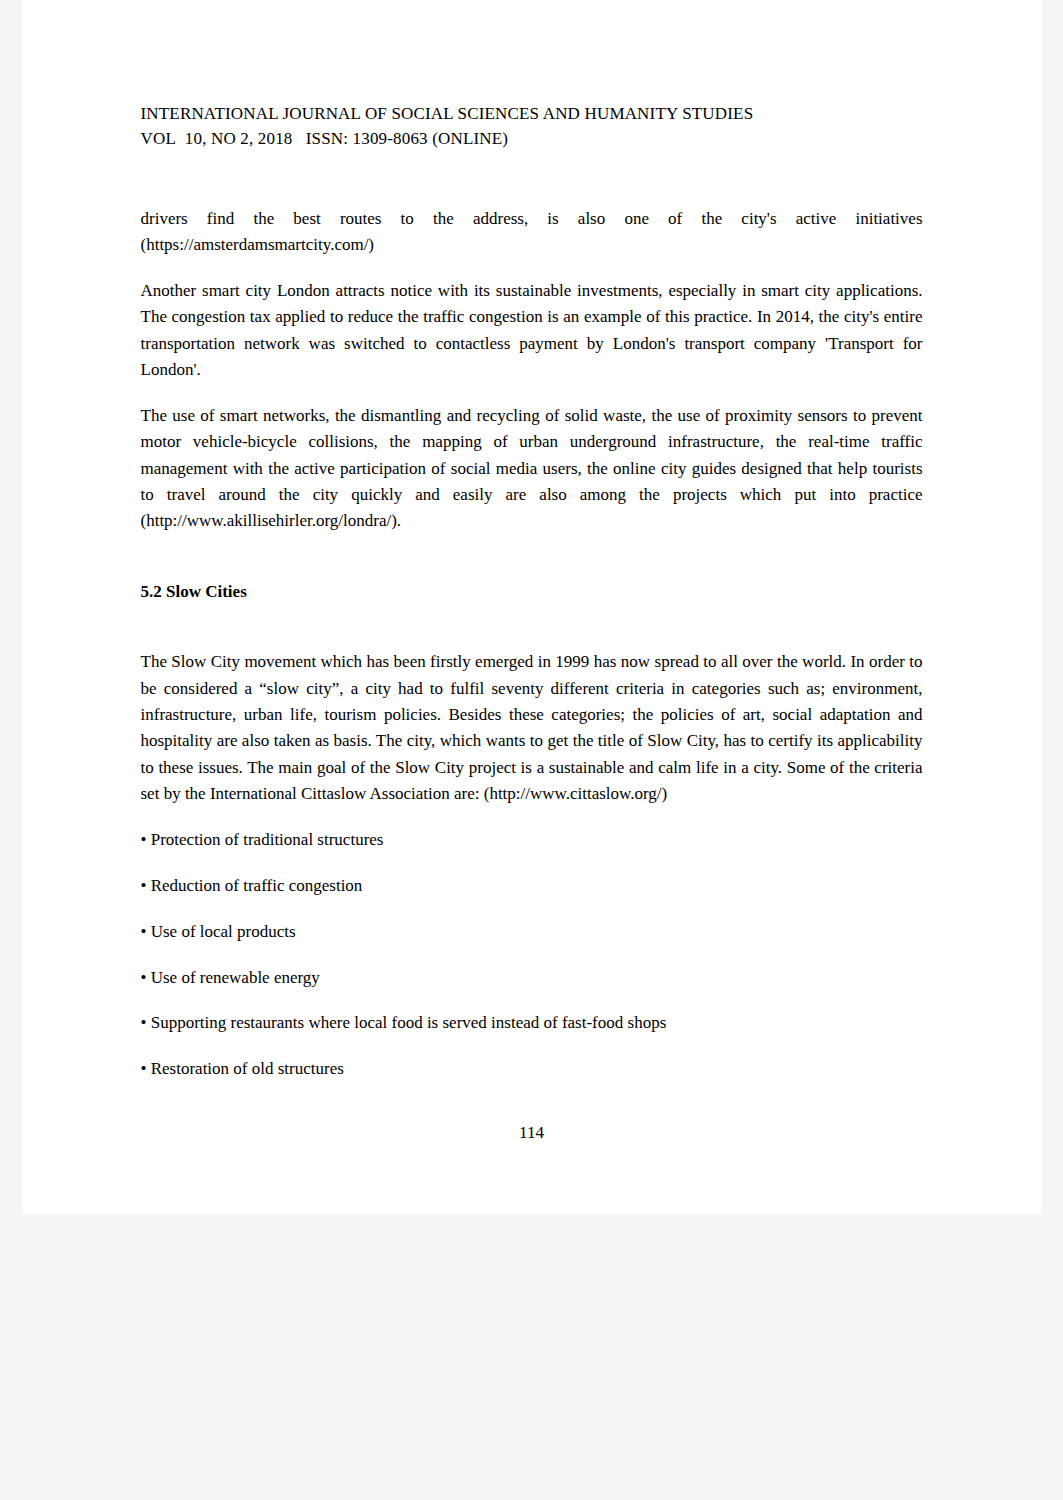International Journal of Social Sciences and Humanity Studies
Vol 10, No 2, 2018 ISSN: 1309-8063 (Online)
drivers find the best routes to the address, is also one of the city's active initiatives (https://amsterdamsmartcity.com/)
Another smart city London attracts notice with its sustainable investments, especially in smart city applications. The congestion tax applied to reduce the traffic congestion is an example of this practice. In 2014, the city's entire transportation network was switched to contactless payment by London's transport company 'Transport for London'.
The use of smart networks, the dismantling and recycling of solid waste, the use of proximity sensors to prevent motor vehicle-bicycle collisions, the mapping of urban underground infrastructure, the real-time traffic management with the active participation of social media users, the online city guides designed that help tourists to travel around the city quickly and easily are also among the projects which put into practice (http://www.akillisehirler.org/londra/).
5.2 Slow Cities
The Slow City movement which has been firstly emerged in 1999 has now spread to all over the world. In order to be considered a “slow city”, a city had to fulfil seventy different criteria in categories such as; environment, infrastructure, urban life, tourism policies. Besides these categories; the policies of art, social adaptation and hospitality are also taken as basis. The city, which wants to get the title of Slow City, has to certify its applicability to these issues. The main goal of the Slow City project is a sustainable and calm life in a city. Some of the criteria set by the International Cittaslow Association are: (http://www.cittaslow.org/)
Protection of traditional structures
Reduction of traffic congestion
Use of local products
Use of renewable energy
Supporting restaurants where local food is served instead of fast-food shops
Restoration of old structures
114